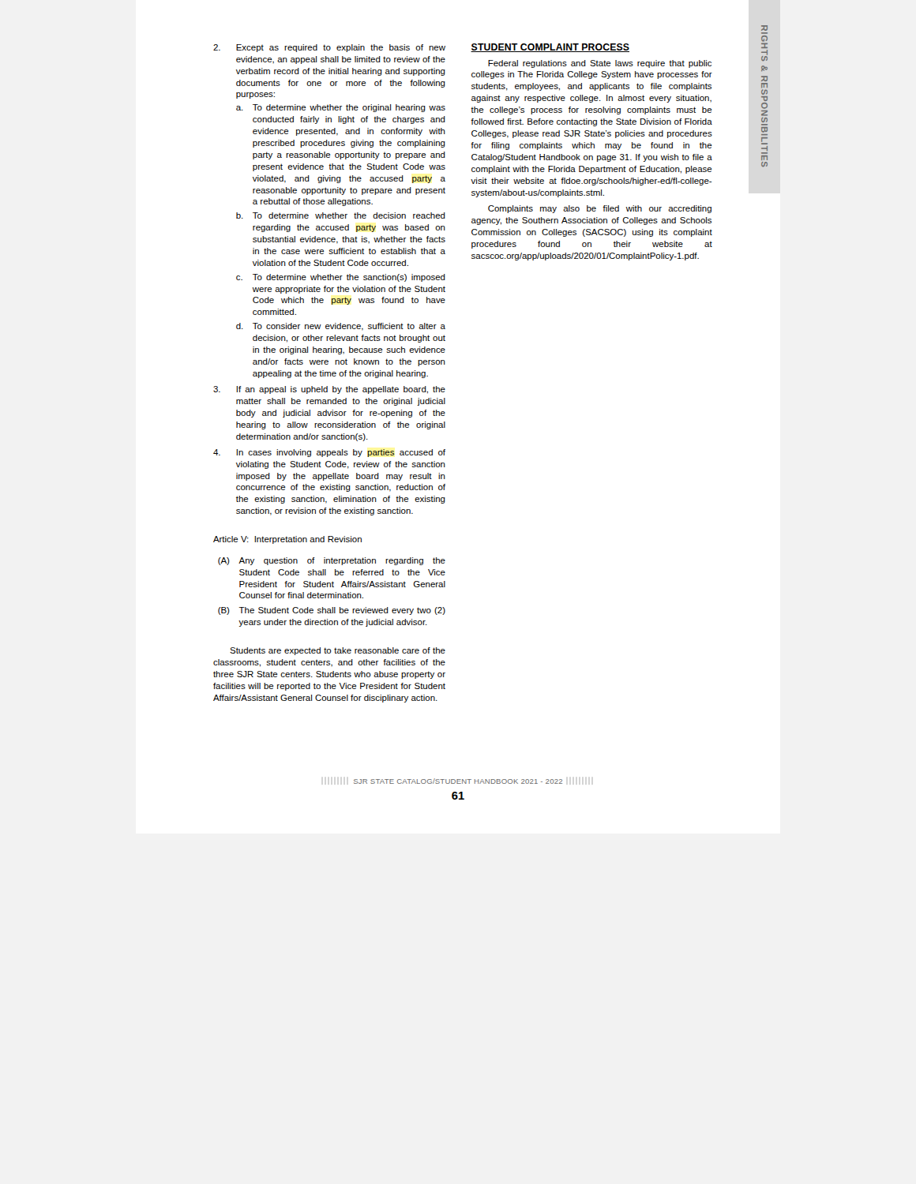Rights & Responsibilities
2. Except as required to explain the basis of new evidence, an appeal shall be limited to review of the verbatim record of the initial hearing and supporting documents for one or more of the following purposes:
a. To determine whether the original hearing was conducted fairly in light of the charges and evidence presented, and in conformity with prescribed procedures giving the complaining party a reasonable opportunity to prepare and present evidence that the Student Code was violated, and giving the accused party a reasonable opportunity to prepare and present a rebuttal of those allegations.
b. To determine whether the decision reached regarding the accused party was based on substantial evidence, that is, whether the facts in the case were sufficient to establish that a violation of the Student Code occurred.
c. To determine whether the sanction(s) imposed were appropriate for the violation of the Student Code which the party was found to have committed.
d. To consider new evidence, sufficient to alter a decision, or other relevant facts not brought out in the original hearing, because such evidence and/or facts were not known to the person appealing at the time of the original hearing.
3. If an appeal is upheld by the appellate board, the matter shall be remanded to the original judicial body and judicial advisor for re-opening of the hearing to allow reconsideration of the original determination and/or sanction(s).
4. In cases involving appeals by parties accused of violating the Student Code, review of the sanction imposed by the appellate board may result in concurrence of the existing sanction, reduction of the existing sanction, elimination of the existing sanction, or revision of the existing sanction.
Article V: Interpretation and Revision
(A) Any question of interpretation regarding the Student Code shall be referred to the Vice President for Student Affairs/Assistant General Counsel for final determination.
(B) The Student Code shall be reviewed every two (2) years under the direction of the judicial advisor.
Students are expected to take reasonable care of the classrooms, student centers, and other facilities of the three SJR State centers. Students who abuse property or facilities will be reported to the Vice President for Student Affairs/Assistant General Counsel for disciplinary action.
Student Complaint Process
Federal regulations and State laws require that public colleges in The Florida College System have processes for students, employees, and applicants to file complaints against any respective college. In almost every situation, the college’s process for resolving complaints must be followed first. Before contacting the State Division of Florida Colleges, please read SJR State’s policies and procedures for filing complaints which may be found in the Catalog/Student Handbook on page 31. If you wish to file a complaint with the Florida Department of Education, please visit their website at fldoe.org/schools/higher-ed/fl-college-system/about-us/complaints.stml.
Complaints may also be filed with our accrediting agency, the Southern Association of Colleges and Schools Commission on Colleges (SACSOC) using its complaint procedures found on their website at sacscoc.org/app/uploads/2020/01/ComplaintPolicy-1.pdf.
SJR STATE CATALOG/STUDENT HANDBOOK 2021 - 2022
61